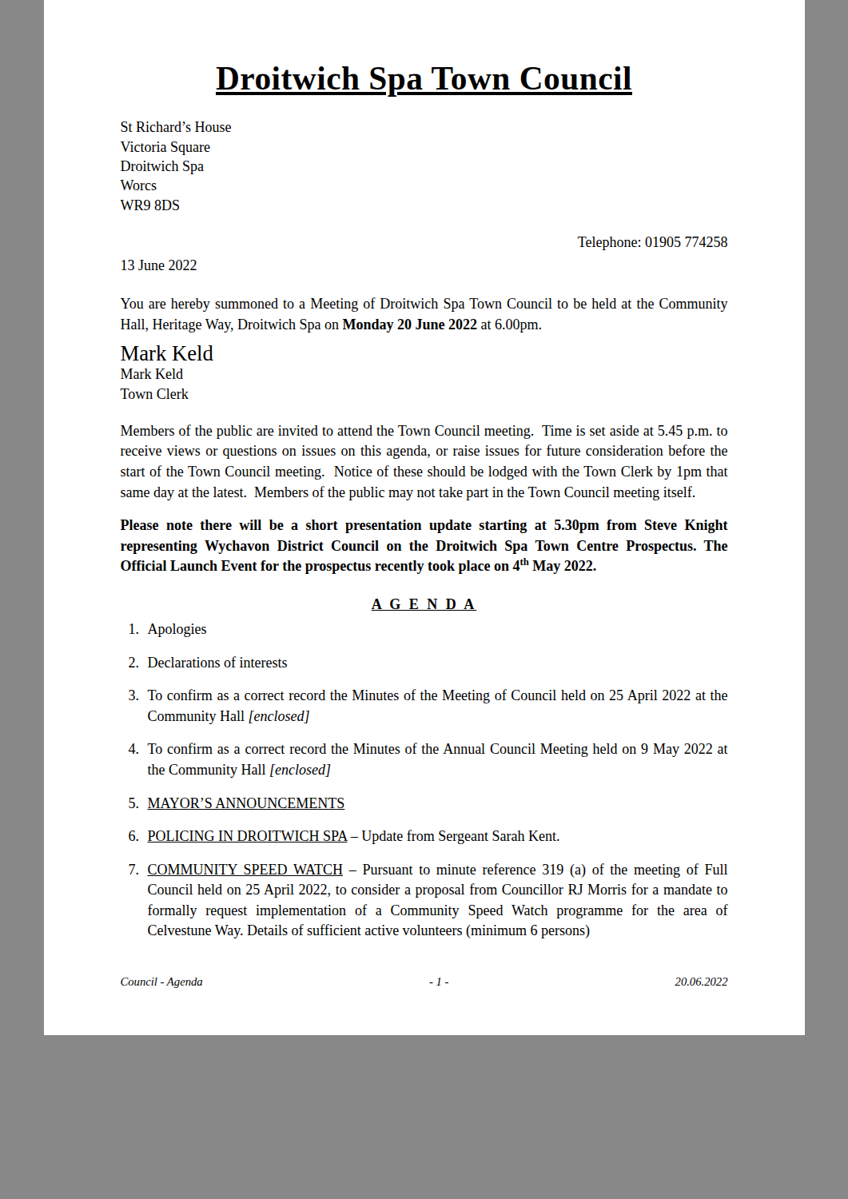Droitwich Spa Town Council
St Richard’s House
Victoria Square
Droitwich Spa
Worcs
WR9 8DS
Telephone: 01905 774258
13 June 2022
You are hereby summoned to a Meeting of Droitwich Spa Town Council to be held at the Community Hall, Heritage Way, Droitwich Spa on Monday 20 June 2022 at 6.00pm.
Mark Keld
Mark Keld
Town Clerk
Members of the public are invited to attend the Town Council meeting. Time is set aside at 5.45 p.m. to receive views or questions on issues on this agenda, or raise issues for future consideration before the start of the Town Council meeting. Notice of these should be lodged with the Town Clerk by 1pm that same day at the latest. Members of the public may not take part in the Town Council meeting itself.
Please note there will be a short presentation update starting at 5.30pm from Steve Knight representing Wychavon District Council on the Droitwich Spa Town Centre Prospectus. The Official Launch Event for the prospectus recently took place on 4th May 2022.
A G E N D A
Apologies
Declarations of interests
To confirm as a correct record the Minutes of the Meeting of Council held on 25 April 2022 at the Community Hall [enclosed]
To confirm as a correct record the Minutes of the Annual Council Meeting held on 9 May 2022 at the Community Hall [enclosed]
MAYOR’S ANNOUNCEMENTS
POLICING IN DROITWICH SPA – Update from Sergeant Sarah Kent.
COMMUNITY SPEED WATCH – Pursuant to minute reference 319 (a) of the meeting of Full Council held on 25 April 2022, to consider a proposal from Councillor RJ Morris for a mandate to formally request implementation of a Community Speed Watch programme for the area of Celvestune Way. Details of sufficient active volunteers (minimum 6 persons)
Council - Agenda - 1 - 20.06.2022